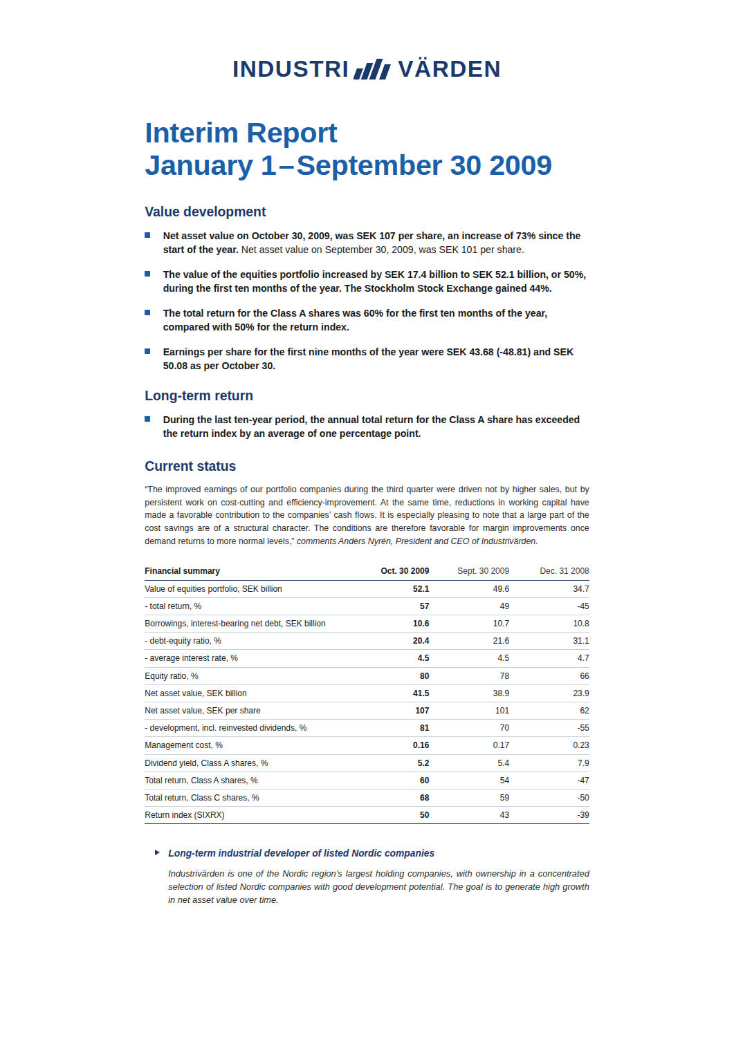INDUSTRI VÄRDEN
Interim Report
January 1 – September 30 2009
Value development
Net asset value on October 30, 2009, was SEK 107 per share, an increase of 73% since the start of the year. Net asset value on September 30, 2009, was SEK 101 per share.
The value of the equities portfolio increased by SEK 17.4 billion to SEK 52.1 billion, or 50%, during the first ten months of the year. The Stockholm Stock Exchange gained 44%.
The total return for the Class A shares was 60% for the first ten months of the year, compared with 50% for the return index.
Earnings per share for the first nine months of the year were SEK 43.68 (-48.81) and SEK 50.08 as per October 30.
Long-term return
During the last ten-year period, the annual total return for the Class A share has exceeded the return index by an average of one percentage point.
Current status
“The improved earnings of our portfolio companies during the third quarter were driven not by higher sales, but by persistent work on cost-cutting and efficiency-improvement. At the same time, reductions in working capital have made a favorable contribution to the companies’ cash flows. It is especially pleasing to note that a large part of the cost savings are of a structural character. The conditions are therefore favorable for margin improvements once demand returns to more normal levels,” comments Anders Nyrén, President and CEO of Industrivärden.
| Financial summary | Oct. 30 2009 | Sept. 30 2009 | Dec. 31 2008 |
| --- | --- | --- | --- |
| Value of equities portfolio, SEK billion | 52.1 | 49.6 | 34.7 |
| - total return, % | 57 | 49 | -45 |
| Borrowings, interest-bearing net debt, SEK billion | 10.6 | 10.7 | 10.8 |
| - debt-equity ratio, % | 20.4 | 21.6 | 31.1 |
| - average interest rate, % | 4.5 | 4.5 | 4.7 |
| Equity ratio, % | 80 | 78 | 66 |
| Net asset value, SEK billion | 41.5 | 38.9 | 23.9 |
| Net asset value, SEK per share | 107 | 101 | 62 |
| - development, incl. reinvested dividends, % | 81 | 70 | -55 |
| Management cost, % | 0.16 | 0.17 | 0.23 |
| Dividend yield, Class A shares, % | 5.2 | 5.4 | 7.9 |
| Total return, Class A shares, % | 60 | 54 | -47 |
| Total return, Class C shares, % | 68 | 59 | -50 |
| Return index (SIXRX) | 50 | 43 | -39 |
Long-term industrial developer of listed Nordic companies
Industrivärden is one of the Nordic region’s largest holding companies, with ownership in a concentrated selection of listed Nordic companies with good development potential. The goal is to generate high growth in net asset value over time.